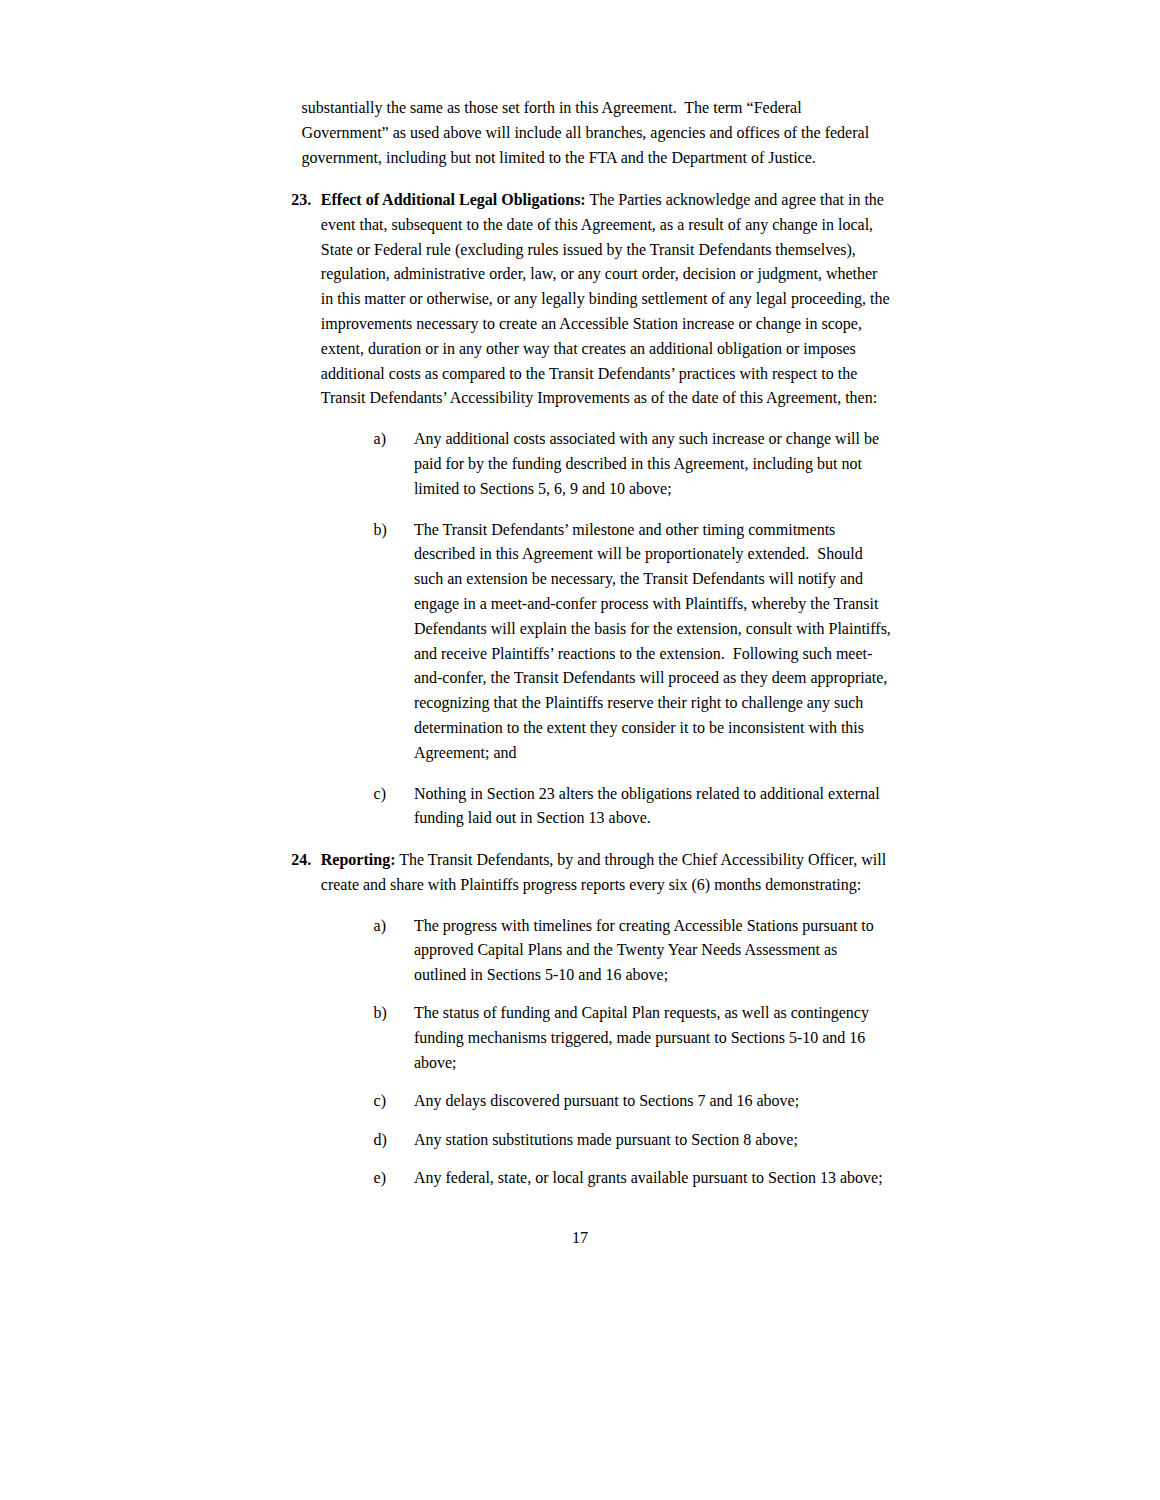substantially the same as those set forth in this Agreement. The term “Federal Government” as used above will include all branches, agencies and offices of the federal government, including but not limited to the FTA and the Department of Justice.
23. Effect of Additional Legal Obligations: The Parties acknowledge and agree that in the event that, subsequent to the date of this Agreement, as a result of any change in local, State or Federal rule (excluding rules issued by the Transit Defendants themselves), regulation, administrative order, law, or any court order, decision or judgment, whether in this matter or otherwise, or any legally binding settlement of any legal proceeding, the improvements necessary to create an Accessible Station increase or change in scope, extent, duration or in any other way that creates an additional obligation or imposes additional costs as compared to the Transit Defendants’ practices with respect to the Transit Defendants’ Accessibility Improvements as of the date of this Agreement, then:
a) Any additional costs associated with any such increase or change will be paid for by the funding described in this Agreement, including but not limited to Sections 5, 6, 9 and 10 above;
b) The Transit Defendants’ milestone and other timing commitments described in this Agreement will be proportionately extended. Should such an extension be necessary, the Transit Defendants will notify and engage in a meet-and-confer process with Plaintiffs, whereby the Transit Defendants will explain the basis for the extension, consult with Plaintiffs, and receive Plaintiffs’ reactions to the extension. Following such meet-and-confer, the Transit Defendants will proceed as they deem appropriate, recognizing that the Plaintiffs reserve their right to challenge any such determination to the extent they consider it to be inconsistent with this Agreement; and
c) Nothing in Section 23 alters the obligations related to additional external funding laid out in Section 13 above.
24. Reporting: The Transit Defendants, by and through the Chief Accessibility Officer, will create and share with Plaintiffs progress reports every six (6) months demonstrating:
a) The progress with timelines for creating Accessible Stations pursuant to approved Capital Plans and the Twenty Year Needs Assessment as outlined in Sections 5-10 and 16 above;
b) The status of funding and Capital Plan requests, as well as contingency funding mechanisms triggered, made pursuant to Sections 5-10 and 16 above;
c) Any delays discovered pursuant to Sections 7 and 16 above;
d) Any station substitutions made pursuant to Section 8 above;
e) Any federal, state, or local grants available pursuant to Section 13 above;
17